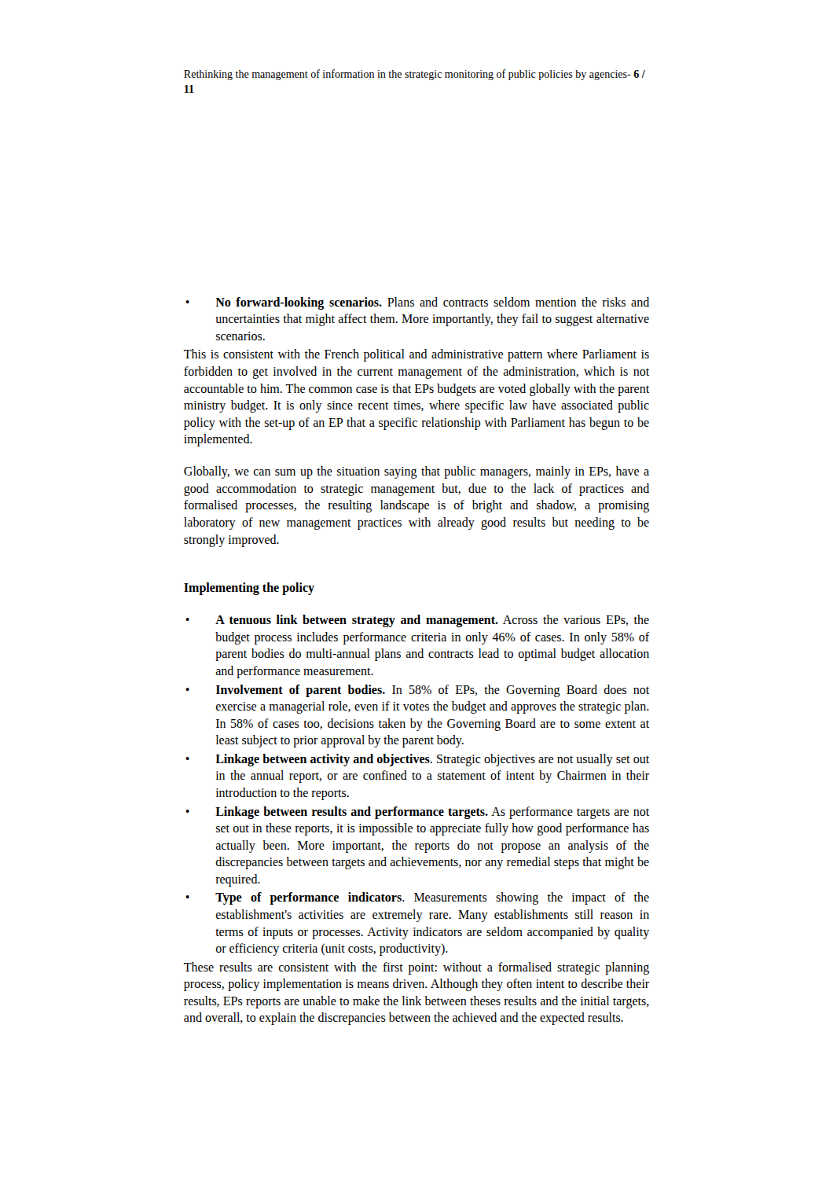Rethinking the management of information in the strategic monitoring of public policies by agencies- 6 / 11
No forward-looking scenarios. Plans and contracts seldom mention the risks and uncertainties that might affect them. More importantly, they fail to suggest alternative scenarios.
This is consistent with the French political and administrative pattern where Parliament is forbidden to get involved in the current management of the administration, which is not accountable to him. The common case is that EPs budgets are voted globally with the parent ministry budget. It is only since recent times, where specific law have associated public policy with the set-up of an EP that a specific relationship with Parliament has begun to be implemented.
Globally, we can sum up the situation saying that public managers, mainly in EPs, have a good accommodation to strategic management but, due to the lack of practices and formalised processes, the resulting landscape is of bright and shadow, a promising laboratory of new management practices with already good results but needing to be strongly improved.
Implementing the policy
A tenuous link between strategy and management. Across the various EPs, the budget process includes performance criteria in only 46% of cases. In only 58% of parent bodies do multi-annual plans and contracts lead to optimal budget allocation and performance measurement.
Involvement of parent bodies. In 58% of EPs, the Governing Board does not exercise a managerial role, even if it votes the budget and approves the strategic plan. In 58% of cases too, decisions taken by the Governing Board are to some extent at least subject to prior approval by the parent body.
Linkage between activity and objectives. Strategic objectives are not usually set out in the annual report, or are confined to a statement of intent by Chairmen in their introduction to the reports.
Linkage between results and performance targets. As performance targets are not set out in these reports, it is impossible to appreciate fully how good performance has actually been. More important, the reports do not propose an analysis of the discrepancies between targets and achievements, nor any remedial steps that might be required.
Type of performance indicators. Measurements showing the impact of the establishment's activities are extremely rare. Many establishments still reason in terms of inputs or processes. Activity indicators are seldom accompanied by quality or efficiency criteria (unit costs, productivity).
These results are consistent with the first point: without a formalised strategic planning process, policy implementation is means driven. Although they often intent to describe their results, EPs reports are unable to make the link between theses results and the initial targets, and overall, to explain the discrepancies between the achieved and the expected results.